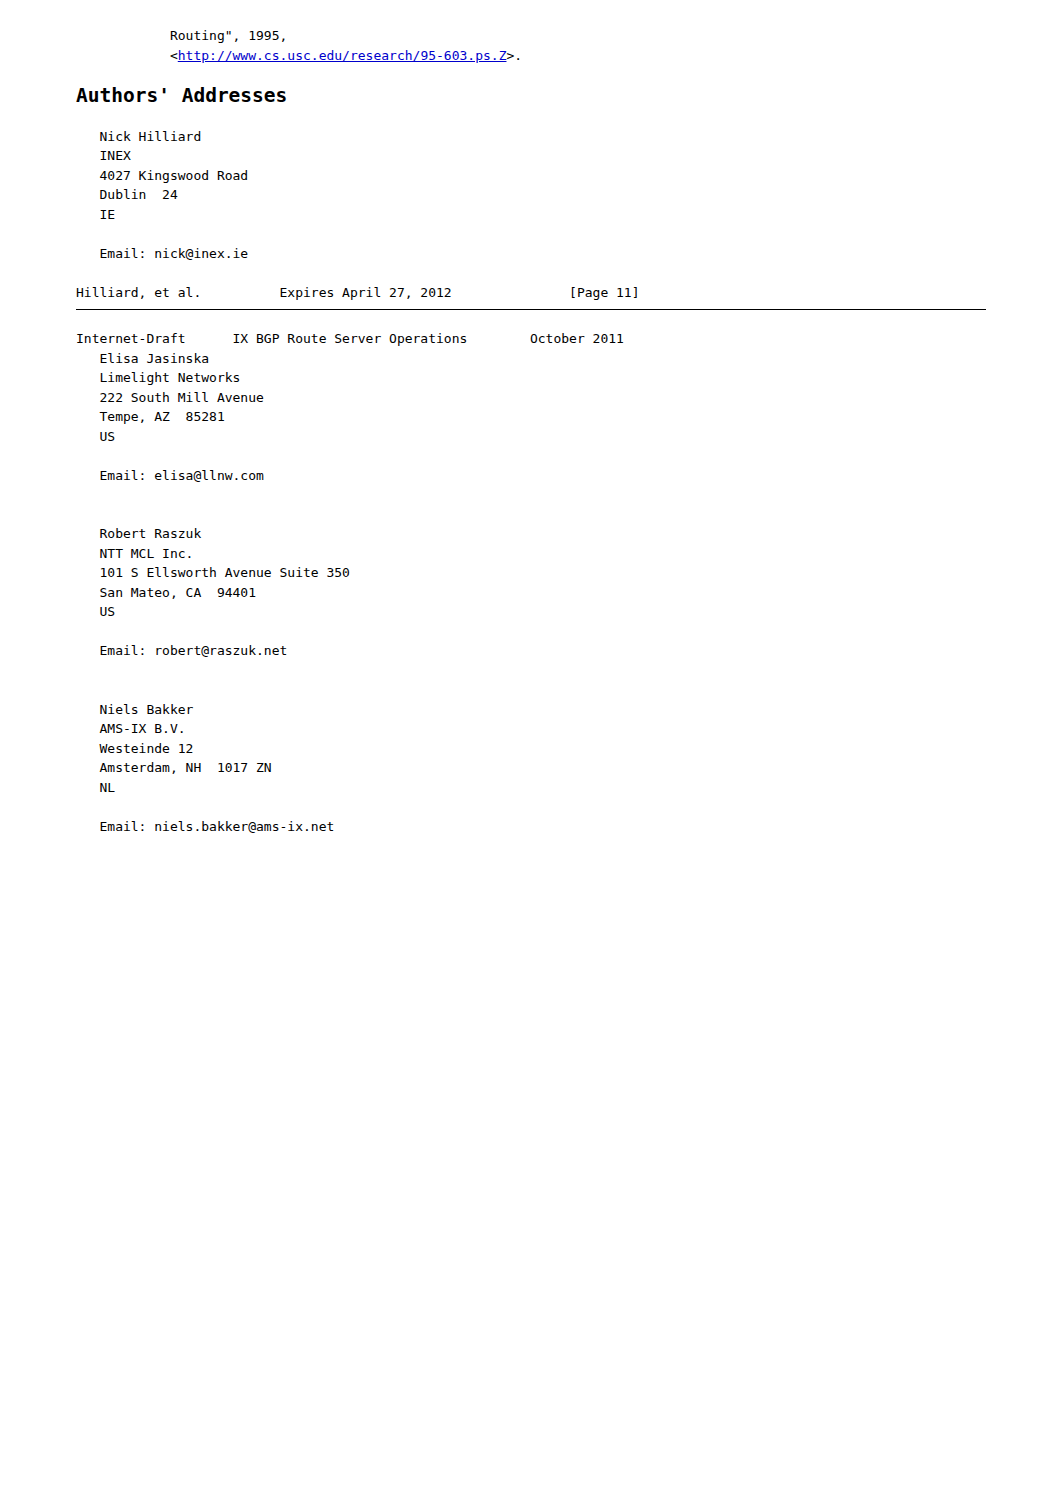Routing", 1995,
            <http://www.cs.usc.edu/research/95-603.ps.Z>.
Authors' Addresses
   Nick Hilliard
   INEX
   4027 Kingswood Road
   Dublin  24
   IE

   Email: nick@inex.ie
Hilliard, et al.          Expires April 27, 2012               [Page 11]
Internet-Draft      IX BGP Route Server Operations        October 2011
   Elisa Jasinska
   Limelight Networks
   222 South Mill Avenue
   Tempe, AZ  85281
   US

   Email: elisa@llnw.com


   Robert Raszuk
   NTT MCL Inc.
   101 S Ellsworth Avenue Suite 350
   San Mateo, CA  94401
   US

   Email: robert@raszuk.net


   Niels Bakker
   AMS-IX B.V.
   Westeinde 12
   Amsterdam, NH  1017 ZN
   NL

   Email: niels.bakker@ams-ix.net